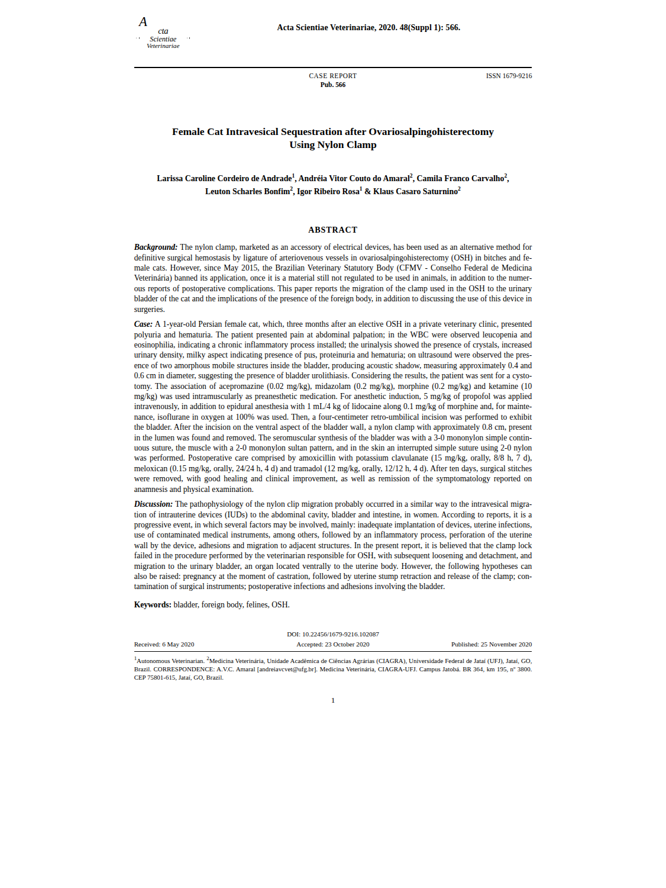A cta Scientiae Veterinariae
Acta Scientiae Veterinariae, 2020. 48(Suppl 1): 566.
CASE REPORT
Pub. 566
ISSN 1679-9216
Female Cat Intravesical Sequestration after Ovariosalpingohisterectomy
Using Nylon Clamp
Larissa Caroline Cordeiro de Andrade1, Andréia Vitor Couto do Amaral2, Camila Franco Carvalho2,
Leuton Scharles Bonfim2, Igor Ribeiro Rosa1 & Klaus Casaro Saturnino2
ABSTRACT
Background: The nylon clamp, marketed as an accessory of electrical devices, has been used as an alternative method for definitive surgical hemostasis by ligature of arteriovenous vessels in ovariosalpingohisterectomy (OSH) in bitches and female cats. However, since May 2015, the Brazilian Veterinary Statutory Body (CFMV - Conselho Federal de Medicina Veterinária) banned its application, once it is a material still not regulated to be used in animals, in addition to the numerous reports of postoperative complications. This paper reports the migration of the clamp used in the OSH to the urinary bladder of the cat and the implications of the presence of the foreign body, in addition to discussing the use of this device in surgeries.
Case: A 1-year-old Persian female cat, which, three months after an elective OSH in a private veterinary clinic, presented polyuria and hematuria. The patient presented pain at abdominal palpation; in the WBC were observed leucopenia and eosinophilia, indicating a chronic inflammatory process installed; the urinalysis showed the presence of crystals, increased urinary density, milky aspect indicating presence of pus, proteinuria and hematuria; on ultrasound were observed the presence of two amorphous mobile structures inside the bladder, producing acoustic shadow, measuring approximately 0.4 and 0.6 cm in diameter, suggesting the presence of bladder urolithiasis. Considering the results, the patient was sent for a cystotomy. The association of acepromazine (0.02 mg/kg), midazolam (0.2 mg/kg), morphine (0.2 mg/kg) and ketamine (10 mg/kg) was used intramuscularly as preanesthetic medication. For anesthetic induction, 5 mg/kg of propofol was applied intravenously, in addition to epidural anesthesia with 1 mL/4 kg of lidocaine along 0.1 mg/kg of morphine and, for maintenance, isoflurane in oxygen at 100% was used. Then, a four-centimeter retro-umbilical incision was performed to exhibit the bladder. After the incision on the ventral aspect of the bladder wall, a nylon clamp with approximately 0.8 cm, present in the lumen was found and removed. The seromuscular synthesis of the bladder was with a 3-0 mononylon simple continuous suture, the muscle with a 2-0 mononylon sultan pattern, and in the skin an interrupted simple suture using 2-0 nylon was performed. Postoperative care comprised by amoxicillin with potassium clavulanate (15 mg/kg, orally, 8/8 h, 7 d), meloxican (0.15 mg/kg, orally, 24/24 h, 4 d) and tramadol (12 mg/kg, orally, 12/12 h, 4 d). After ten days, surgical stitches were removed, with good healing and clinical improvement, as well as remission of the symptomatology reported on anamnesis and physical examination.
Discussion: The pathophysiology of the nylon clip migration probably occurred in a similar way to the intravesical migration of intrauterine devices (IUDs) to the abdominal cavity, bladder and intestine, in women. According to reports, it is a progressive event, in which several factors may be involved, mainly: inadequate implantation of devices, uterine infections, use of contaminated medical instruments, among others, followed by an inflammatory process, perforation of the uterine wall by the device, adhesions and migration to adjacent structures. In the present report, it is believed that the clamp lock failed in the procedure performed by the veterinarian responsible for OSH, with subsequent loosening and detachment, and migration to the urinary bladder, an organ located ventrally to the uterine body. However, the following hypotheses can also be raised: pregnancy at the moment of castration, followed by uterine stump retraction and release of the clamp; contamination of surgical instruments; postoperative infections and adhesions involving the bladder.
Keywords: bladder, foreign body, felines, OSH.
DOI: 10.22456/1679-9216.102087
Received: 6 May 2020
Accepted: 23 October 2020
Published: 25 November 2020
1Autonomous Veterinarian. 2Medicina Veterinária, Unidade Acadêmica de Ciências Agrárias (CIAGRA), Universidade Federal de Jataí (UFJ), Jataí, GO, Brazil. CORRESPONDENCE: A.V.C. Amaral [andreiavcvet@ufg.br]. Medicina Veterinária, CIAGRA-UFJ. Campus Jatobá. BR 364, km 195, nº 3800. CEP 75801-615, Jataí, GO, Brazil.
1